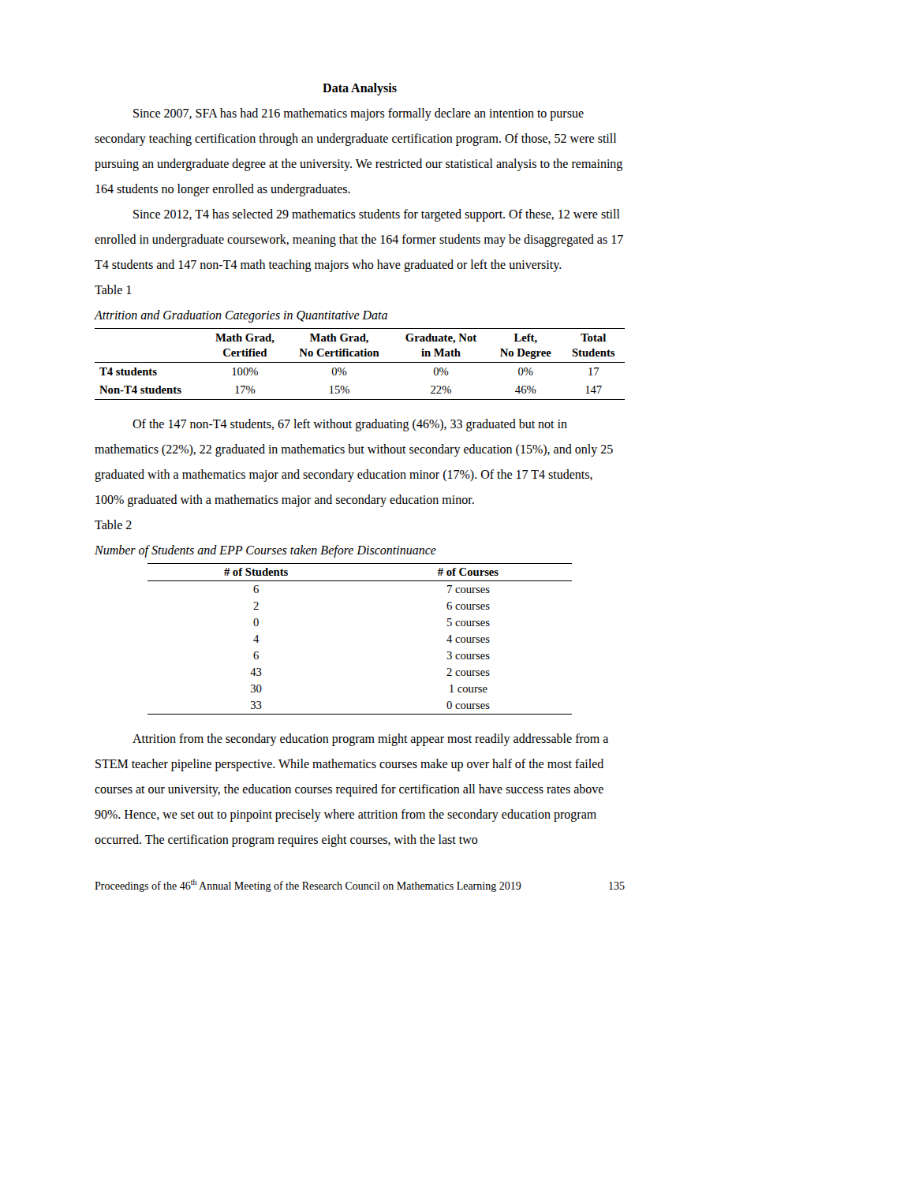Data Analysis
Since 2007, SFA has had 216 mathematics majors formally declare an intention to pursue secondary teaching certification through an undergraduate certification program. Of those, 52 were still pursuing an undergraduate degree at the university. We restricted our statistical analysis to the remaining 164 students no longer enrolled as undergraduates.
Since 2012, T4 has selected 29 mathematics students for targeted support. Of these, 12 were still enrolled in undergraduate coursework, meaning that the 164 former students may be disaggregated as 17 T4 students and 147 non-T4 math teaching majors who have graduated or left the university.
Table 1
Attrition and Graduation Categories in Quantitative Data
| | Math Grad, Certified | Math Grad, No Certification | Graduate, Not in Math | Left, No Degree | Total Students |
| --- | --- | --- | --- | --- | --- |
| T4 students | 100% | 0% | 0% | 0% | 17 |
| Non-T4 students | 17% | 15% | 22% | 46% | 147 |
Of the 147 non-T4 students, 67 left without graduating (46%), 33 graduated but not in mathematics (22%), 22 graduated in mathematics but without secondary education (15%), and only 25 graduated with a mathematics major and secondary education minor (17%). Of the 17 T4 students, 100% graduated with a mathematics major and secondary education minor.
Table 2
Number of Students and EPP Courses taken Before Discontinuance
| # of Students | # of Courses |
| --- | --- |
| 6 | 7 courses |
| 2 | 6 courses |
| 0 | 5 courses |
| 4 | 4 courses |
| 6 | 3 courses |
| 43 | 2 courses |
| 30 | 1 course |
| 33 | 0 courses |
Attrition from the secondary education program might appear most readily addressable from a STEM teacher pipeline perspective. While mathematics courses make up over half of the most failed courses at our university, the education courses required for certification all have success rates above 90%. Hence, we set out to pinpoint precisely where attrition from the secondary education program occurred. The certification program requires eight courses, with the last two
Proceedings of the 46th Annual Meeting of the Research Council on Mathematics Learning 2019 135